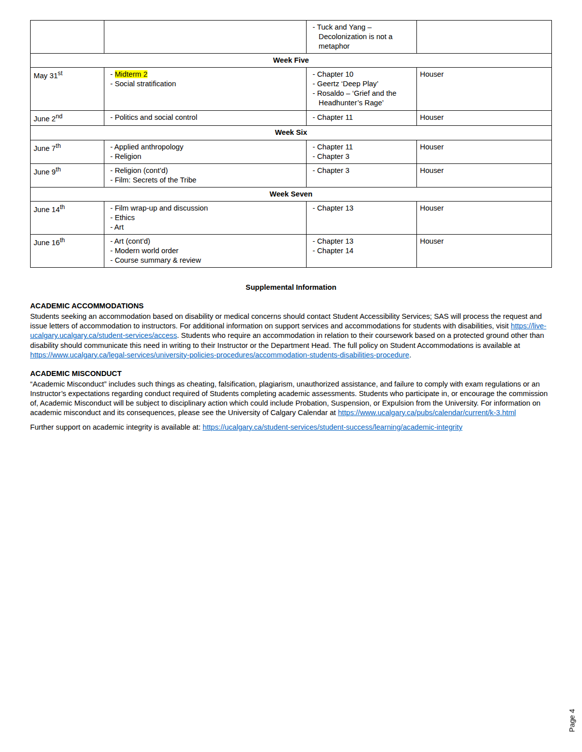| | | Tuck and Yang – Decolonization is not a metaphor | |
| Week Five |
| May 31 st | Midterm 2 Social stratification | Chapter 10 Geertz ‘Deep Play’ Rosaldo – ‘Grief and the Headhunter’s Rage’ | Houser |
| June 2 nd | Politics and social control | Chapter 11 | Houser |
| Week Six |
| June 7 th | Applied anthropology Religion | Chapter 11 Chapter 3 | Houser |
| June 9 th | Religion (cont’d) Film: Secrets of the Tribe | Chapter 3 | Houser |
| Week Seven |
| June 14 th | Film wrap-up and discussion Ethics Art | Chapter 13 | Houser |
| June 16 th | Art (cont’d) Modern world order Course summary & review | Chapter 13 Chapter 14 | Houser |
Supplemental Information
ACADEMIC ACCOMMODATIONS
Students seeking an accommodation based on disability or medical concerns should contact Student Accessibility Services; SAS will process the request and issue letters of accommodation to instructors. For additional information on support services and accommodations for students with disabilities, visit https://live-ucalgary.ucalgary.ca/student-services/access. Students who require an accommodation in relation to their coursework based on a protected ground other than disability should communicate this need in writing to their Instructor or the Department Head. The full policy on Student Accommodations is available at https://www.ucalgary.ca/legal-services/university-policies-procedures/accommodation-students-disabilities-procedure.
ACADEMIC MISCONDUCT
“Academic Misconduct” includes such things as cheating, falsification, plagiarism, unauthorized assistance, and failure to comply with exam regulations or an Instructor’s expectations regarding conduct required of Students completing academic assessments. Students who participate in, or encourage the commission of, Academic Misconduct will be subject to disciplinary action which could include Probation, Suspension, or Expulsion from the University. For information on academic misconduct and its consequences, please see the University of Calgary Calendar at https://www.ucalgary.ca/pubs/calendar/current/k-3.html
Further support on academic integrity is available at: https://ucalgary.ca/student-services/student-success/learning/academic-integrity
Page 4